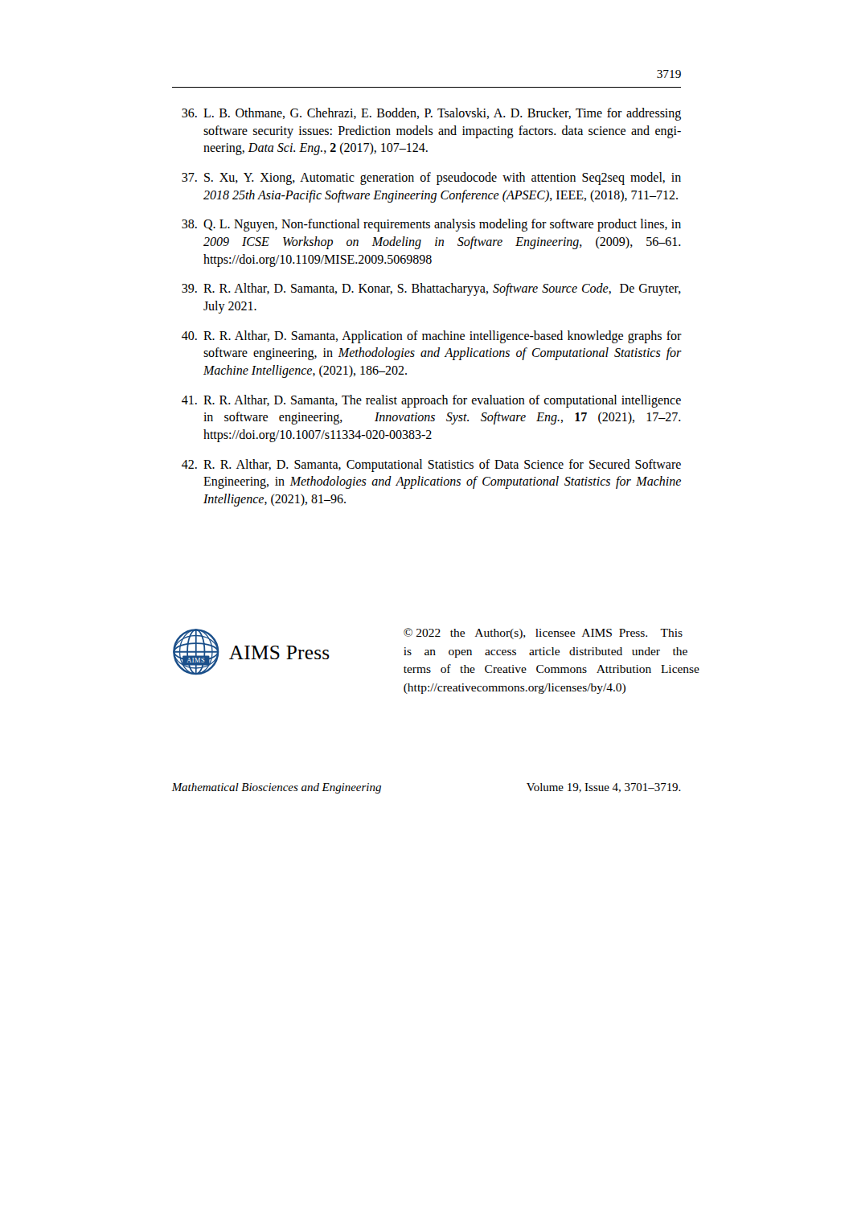3719
36. L. B. Othmane, G. Chehrazi, E. Bodden, P. Tsalovski, A. D. Brucker, Time for addressing software security issues: Prediction models and impacting factors. data science and engineering, Data Sci. Eng., 2 (2017), 107–124.
37. S. Xu, Y. Xiong, Automatic generation of pseudocode with attention Seq2seq model, in 2018 25th Asia-Pacific Software Engineering Conference (APSEC), IEEE, (2018), 711–712.
38. Q. L. Nguyen, Non-functional requirements analysis modeling for software product lines, in 2009 ICSE Workshop on Modeling in Software Engineering, (2009), 56–61. https://doi.org/10.1109/MISE.2009.5069898
39. R. R. Althar, D. Samanta, D. Konar, S. Bhattacharyya, Software Source Code, De Gruyter, July 2021.
40. R. R. Althar, D. Samanta, Application of machine intelligence-based knowledge graphs for software engineering, in Methodologies and Applications of Computational Statistics for Machine Intelligence, (2021), 186–202.
41. R. R. Althar, D. Samanta, The realist approach for evaluation of computational intelligence in software engineering, Innovations Syst. Software Eng., 17 (2021), 17–27. https://doi.org/10.1007/s11334-020-00383-2
42. R. R. Althar, D. Samanta, Computational Statistics of Data Science for Secured Software Engineering, in Methodologies and Applications of Computational Statistics for Machine Intelligence, (2021), 81–96.
AIMS
AIMS Press
© 2022 the Author(s), licensee AIMS Press. This is an open access article distributed under the terms of the Creative Commons Attribution License (http://creativecommons.org/licenses/by/4.0)
Mathematical Biosciences and Engineering
Volume 19, Issue 4, 3701–3719.